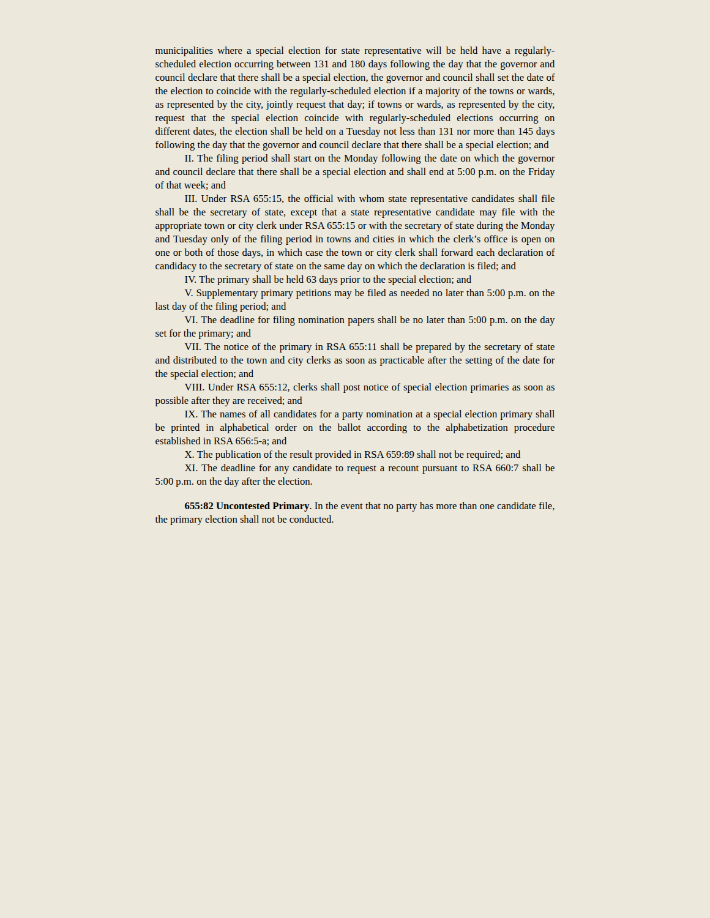municipalities where a special election for state representative will be held have a regularly-scheduled election occurring between 131 and 180 days following the day that the governor and council declare that there shall be a special election, the governor and council shall set the date of the election to coincide with the regularly-scheduled election if a majority of the towns or wards, as represented by the city, jointly request that day; if towns or wards, as represented by the city, request that the special election coincide with regularly-scheduled elections occurring on different dates, the election shall be held on a Tuesday not less than 131 nor more than 145 days following the day that the governor and council declare that there shall be a special election; and
II. The filing period shall start on the Monday following the date on which the governor and council declare that there shall be a special election and shall end at 5:00 p.m. on the Friday of that week; and
III. Under RSA 655:15, the official with whom state representative candidates shall file shall be the secretary of state, except that a state representative candidate may file with the appropriate town or city clerk under RSA 655:15 or with the secretary of state during the Monday and Tuesday only of the filing period in towns and cities in which the clerk’s office is open on one or both of those days, in which case the town or city clerk shall forward each declaration of candidacy to the secretary of state on the same day on which the declaration is filed; and
IV. The primary shall be held 63 days prior to the special election; and
V. Supplementary primary petitions may be filed as needed no later than 5:00 p.m. on the last day of the filing period; and
VI. The deadline for filing nomination papers shall be no later than 5:00 p.m. on the day set for the primary; and
VII. The notice of the primary in RSA 655:11 shall be prepared by the secretary of state and distributed to the town and city clerks as soon as practicable after the setting of the date for the special election; and
VIII. Under RSA 655:12, clerks shall post notice of special election primaries as soon as possible after they are received; and
IX. The names of all candidates for a party nomination at a special election primary shall be printed in alphabetical order on the ballot according to the alphabetization procedure established in RSA 656:5-a; and
X. The publication of the result provided in RSA 659:89 shall not be required; and
XI. The deadline for any candidate to request a recount pursuant to RSA 660:7 shall be 5:00 p.m. on the day after the election.
655:82 Uncontested Primary. In the event that no party has more than one candidate file, the primary election shall not be conducted.